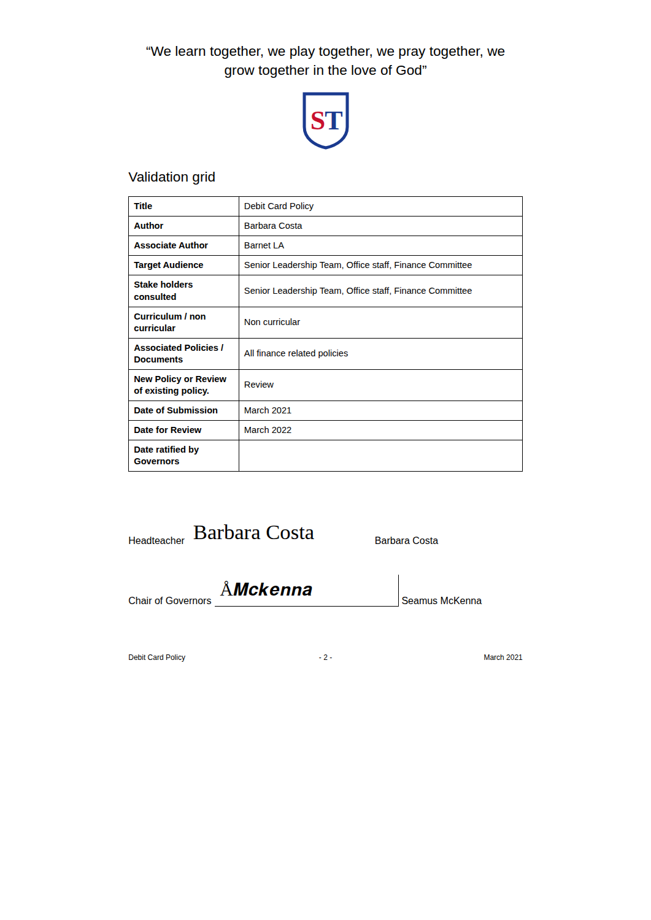“We learn together, we play together, we pray together, we grow together in the love of God”
S T
Validation grid
| Title | Debit Card Policy |
| Author | Barbara Costa |
| Associate Author | Barnet LA |
| Target Audience | Senior Leadership Team, Office staff, Finance Committee |
| Stake holders consulted | Senior Leadership Team, Office staff, Finance Committee |
| Curriculum / non curricular | Non curricular |
| Associated Policies / Documents | All finance related policies |
| New Policy or Review of existing policy. | Review |
| Date of Submission | March 2021 |
| Date for Review | March 2022 |
| Date ratified by Governors | |
Headteacher Barbara Costa Barbara Costa
Chair of Governors Å𝑴𝒄𝒌𝒆𝒏𝒏𝒂 Seamus McKenna
Debit Card Policy
- 2 -
March 2021